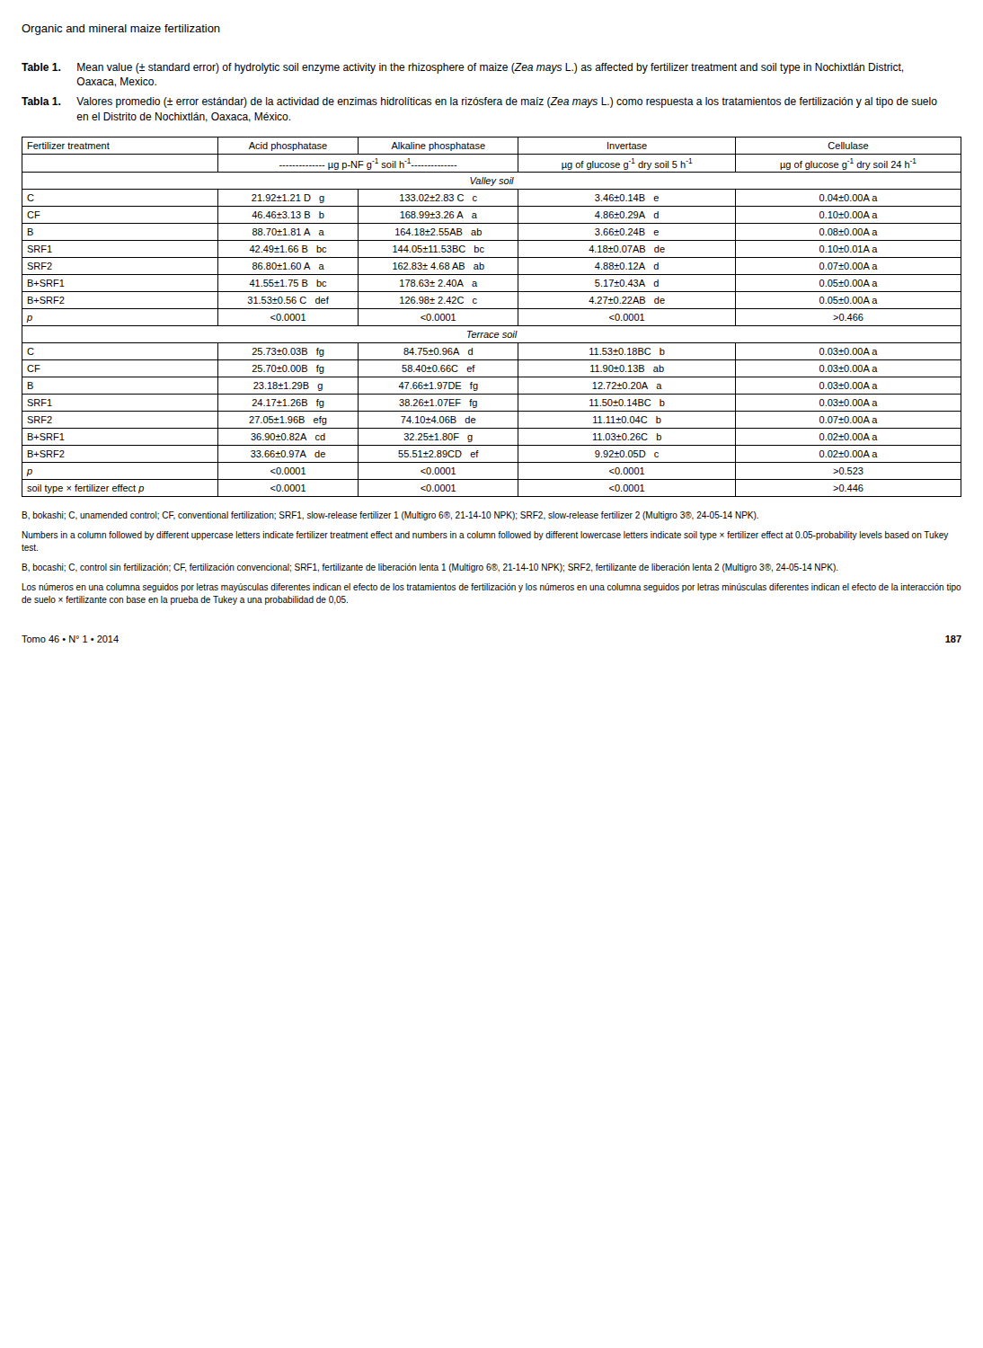Organic and mineral maize fertilization
Table 1. Mean value (± standard error) of hydrolytic soil enzyme activity in the rhizosphere of maize (Zea mays L.) as affected by fertilizer treatment and soil type in Nochixtlán District, Oaxaca, Mexico.
Tabla 1. Valores promedio (± error estándar) de la actividad de enzimas hidrolíticas en la rizósfera de maíz (Zea mays L.) como respuesta a los tratamientos de fertilización y al tipo de suelo en el Distrito de Nochixtlán, Oaxaca, México.
| Fertilizer treatment | Acid phosphatase | Alkaline phosphatase | Invertase | Cellulase |
| --- | --- | --- | --- | --- |
| | -------------- µg p-NF g -1 soil h -1 -------------- | µg of glucose g -1 dry soil 5 h -1 | µg of glucose g -1 dry soil 24 h -1 |
| Valley soil |
| C | 21.92±1.21 D g | 133.02±2.83 C c | 3.46±0.14B e | 0.04±0.00A a |
| CF | 46.46±3.13 B b | 168.99±3.26 A a | 4.86±0.29A d | 0.10±0.00A a |
| B | 88.70±1.81 A a | 164.18±2.55AB ab | 3.66±0.24B e | 0.08±0.00A a |
| SRF1 | 42.49±1.66 B bc | 144.05±11.53BC bc | 4.18±0.07AB de | 0.10±0.01A a |
| SRF2 | 86.80±1.60 A a | 162.83± 4.68 AB ab | 4.88±0.12A d | 0.07±0.00A a |
| B+SRF1 | 41.55±1.75 B bc | 178.63± 2.40A a | 5.17±0.43A d | 0.05±0.00A a |
| B+SRF2 | 31.53±0.56 C def | 126.98± 2.42C c | 4.27±0.22AB de | 0.05±0.00A a |
| p | <0.0001 | <0.0001 | <0.0001 | >0.466 |
| Terrace soil |
| C | 25.73±0.03B fg | 84.75±0.96A d | 11.53±0.18BC b | 0.03±0.00A a |
| CF | 25.70±0.00B fg | 58.40±0.66C ef | 11.90±0.13B ab | 0.03±0.00A a |
| B | 23.18±1.29B g | 47.66±1.97DE fg | 12.72±0.20A a | 0.03±0.00A a |
| SRF1 | 24.17±1.26B fg | 38.26±1.07EF fg | 11.50±0.14BC b | 0.03±0.00A a |
| SRF2 | 27.05±1.96B efg | 74.10±4.06B de | 11.11±0.04C b | 0.07±0.00A a |
| B+SRF1 | 36.90±0.82A cd | 32.25±1.80F g | 11.03±0.26C b | 0.02±0.00A a |
| B+SRF2 | 33.66±0.97A de | 55.51±2.89CD ef | 9.92±0.05D c | 0.02±0.00A a |
| p | <0.0001 | <0.0001 | <0.0001 | >0.523 |
| soil type × fertilizer effect p | <0.0001 | <0.0001 | <0.0001 | >0.446 |
B, bokashi; C, unamended control; CF, conventional fertilization; SRF1, slow-release fertilizer 1 (Multigro 6®, 21-14-10 NPK); SRF2, slow-release fertilizer 2 (Multigro 3®, 24-05-14 NPK).
Numbers in a column followed by different uppercase letters indicate fertilizer treatment effect and numbers in a column followed by different lowercase letters indicate soil type × fertilizer effect at 0.05-probability levels based on Tukey test.
B, bocashi; C, control sin fertilización; CF, fertilización convencional; SRF1, fertilizante de liberación lenta 1 (Multigro 6®, 21-14-10 NPK); SRF2, fertilizante de liberación lenta 2 (Multigro 3®, 24-05-14 NPK).
Los números en una columna seguidos por letras mayúsculas diferentes indican el efecto de los tratamientos de fertilización y los números en una columna seguidos por letras minúsculas diferentes indican el efecto de la interacción tipo de suelo × fertilizante con base en la prueba de Tukey a una probabilidad de 0,05.
Tomo 46 • N° 1 • 2014 187